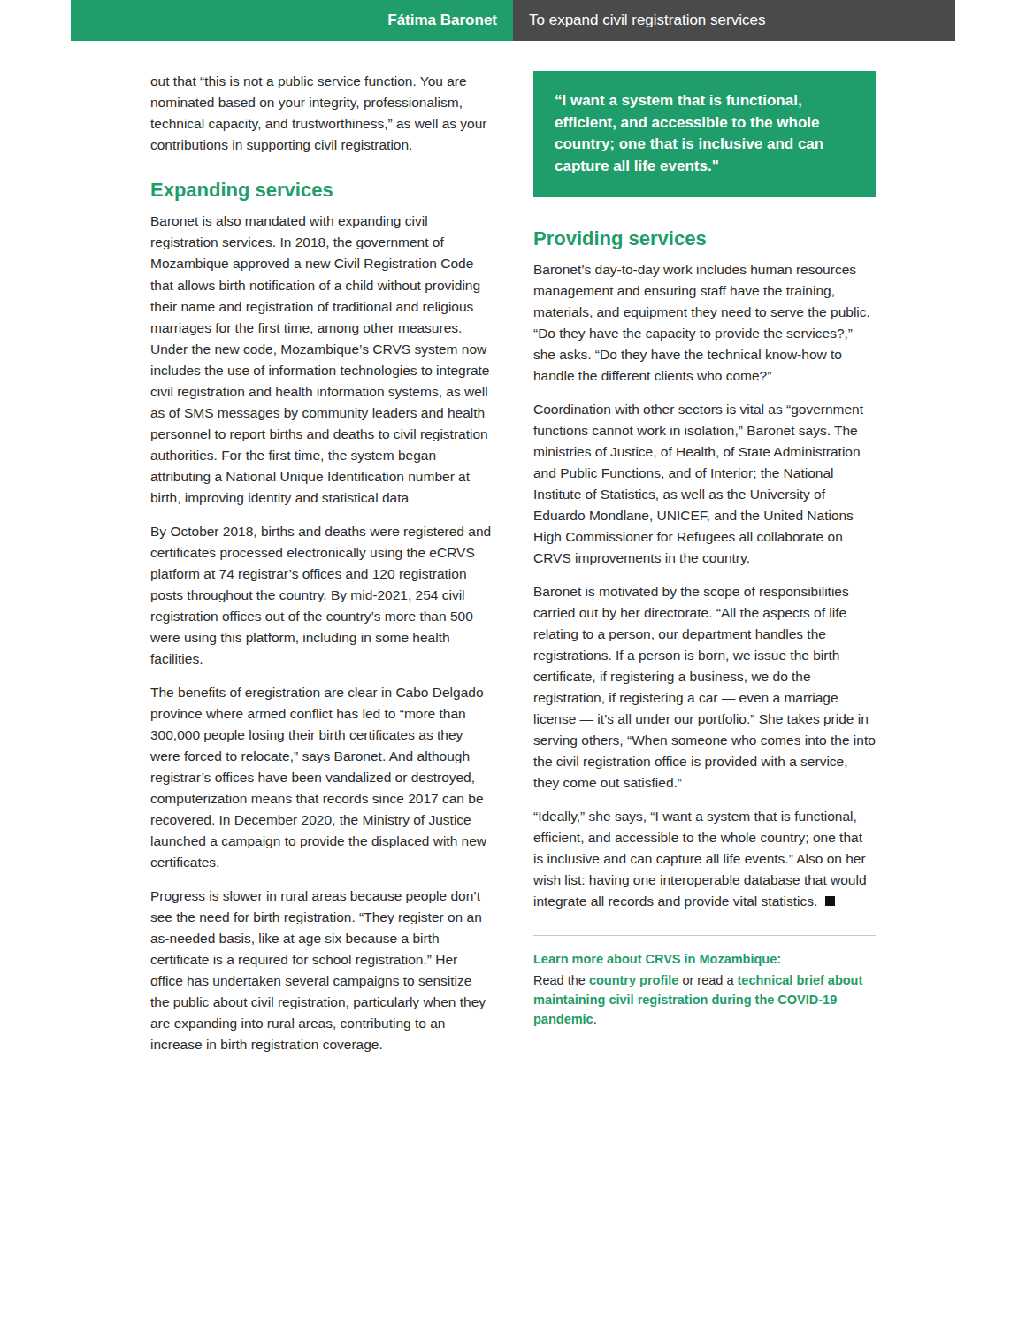Fátima Baronet
To expand civil registration services
out that “this is not a public service function. You are nominated based on your integrity, professionalism, technical capacity, and trustworthiness,” as well as your contributions in supporting civil registration.
Expanding services
Baronet is also mandated with expanding civil registration services. In 2018, the government of Mozambique approved a new Civil Registration Code that allows birth notification of a child without providing their name and registration of traditional and religious marriages for the first time, among other measures. Under the new code, Mozambique’s CRVS system now includes the use of information technologies to integrate civil registration and health information systems, as well as of SMS messages by community leaders and health personnel to report births and deaths to civil registration authorities. For the first time, the system began attributing a National Unique Identification number at birth, improving identity and statistical data
By October 2018, births and deaths were registered and certificates processed electronically using the eCRVS platform at 74 registrar’s offices and 120 registration posts throughout the country. By mid-2021, 254 civil registration offices out of the country’s more than 500 were using this platform, including in some health facilities.
The benefits of eregistration are clear in Cabo Delgado province where armed conflict has led to “more than 300,000 people losing their birth certificates as they were forced to relocate,” says Baronet. And although registrar’s offices have been vandalized or destroyed, computerization means that records since 2017 can be recovered. In December 2020, the Ministry of Justice launched a campaign to provide the displaced with new certificates.
Progress is slower in rural areas because people don’t see the need for birth registration. “They register on an as-needed basis, like at age six because a birth certificate is a required for school registration.” Her office has undertaken several campaigns to sensitize the public about civil registration, particularly when they are expanding into rural areas, contributing to an increase in birth registration coverage.
“I want a system that is functional, efficient, and accessible to the whole country; one that is inclusive and can capture all life events."
Providing services
Baronet’s day-to-day work includes human resources management and ensuring staff have the training, materials, and equipment they need to serve the public. “Do they have the capacity to provide the services?,” she asks. “Do they have the technical know-how to handle the different clients who come?”
Coordination with other sectors is vital as “government functions cannot work in isolation,” Baronet says. The ministries of Justice, of Health, of State Administration and Public Functions, and of Interior; the National Institute of Statistics, as well as the University of Eduardo Mondlane, UNICEF, and the United Nations High Commissioner for Refugees all collaborate on CRVS improvements in the country.
Baronet is motivated by the scope of responsibilities carried out by her directorate. “All the aspects of life relating to a person, our department handles the registrations. If a person is born, we issue the birth certificate, if registering a business, we do the registration, if registering a car — even a marriage license — it’s all under our portfolio.” She takes pride in serving others, “When someone who comes into the into the civil registration office is provided with a service, they come out satisfied.”
“Ideally,” she says, “I want a system that is functional, efficient, and accessible to the whole country; one that is inclusive and can capture all life events.” Also on her wish list: having one interoperable database that would integrate all records and provide vital statistics.
Learn more about CRVS in Mozambique: Read the country profile or read a technical brief about maintaining civil registration during the COVID-19 pandemic.